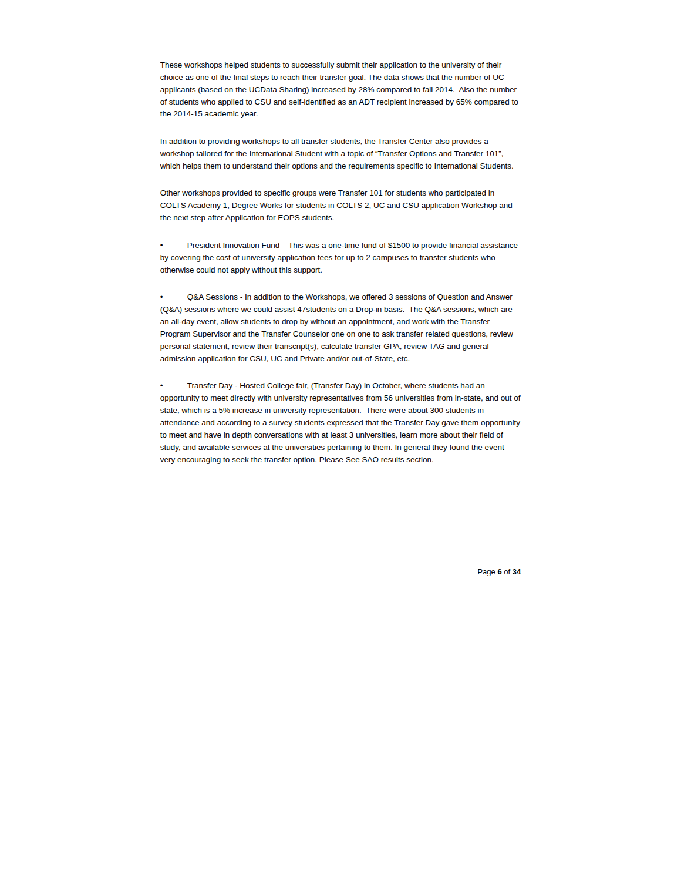These workshops helped students to successfully submit their application to the university of their choice as one of the final steps to reach their transfer goal. The data shows that the number of UC applicants (based on the UCData Sharing) increased by 28% compared to fall 2014. Also the number of students who applied to CSU and self-identified as an ADT recipient increased by 65% compared to the 2014-15 academic year.
In addition to providing workshops to all transfer students, the Transfer Center also provides a workshop tailored for the International Student with a topic of “Transfer Options and Transfer 101”, which helps them to understand their options and the requirements specific to International Students.
Other workshops provided to specific groups were Transfer 101 for students who participated in COLTS Academy 1, Degree Works for students in COLTS 2, UC and CSU application Workshop and the next step after Application for EOPS students.
•President Innovation Fund – This was a one-time fund of $1500 to provide financial assistance by covering the cost of university application fees for up to 2 campuses to transfer students who otherwise could not apply without this support.
•Q&A Sessions - In addition to the Workshops, we offered 3 sessions of Question and Answer (Q&A) sessions where we could assist 47students on a Drop-in basis. The Q&A sessions, which are an all-day event, allow students to drop by without an appointment, and work with the Transfer Program Supervisor and the Transfer Counselor one on one to ask transfer related questions, review personal statement, review their transcript(s), calculate transfer GPA, review TAG and general admission application for CSU, UC and Private and/or out-of-State, etc.
•Transfer Day - Hosted College fair, (Transfer Day) in October, where students had an opportunity to meet directly with university representatives from 56 universities from in-state, and out of state, which is a 5% increase in university representation. There were about 300 students in attendance and according to a survey students expressed that the Transfer Day gave them opportunity to meet and have in depth conversations with at least 3 universities, learn more about their field of study, and available services at the universities pertaining to them. In general they found the event very encouraging to seek the transfer option. Please See SAO results section.
Page 6 of 34